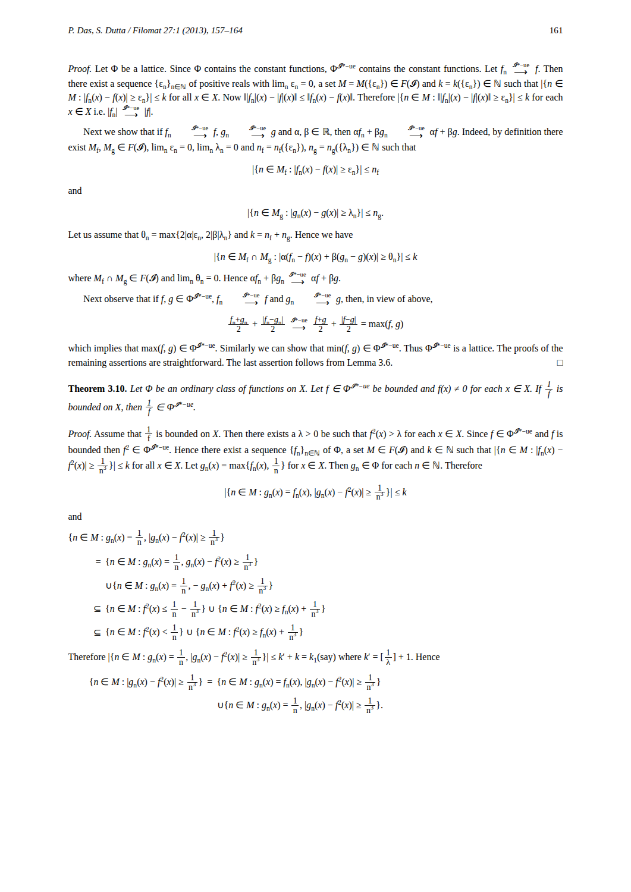P. Das, S. Dutta / Filomat 27:1 (2013), 157–164 161
Proof. Let Φ be a lattice. Since Φ contains the constant functions, Φ𝓘*−ue contains the constant functions. Let fn 𝓘*−ue⟶ f. Then there exist a sequence {εn}n∈ℕ of positive reals with limn εn = 0, a set M = M({εn}) ∈ F(𝓘) and k = k({εn}) ∈ ℕ such that |{n ∈ M : |fn(x) − f(x)| ≥ εn}| ≤ k for all x ∈ X. Now ‖|fn|(x) − |f|(x)‖ ≤ ‖fn(x) − f(x)‖. Therefore |{n ∈ M : ‖|fn|(x) − |f|(x)‖ ≥ εn}| ≤ k for each x ∈ X i.e. |fn| 𝓘*−ue⟶ |f|.
Next we show that if fn 𝓘*−ue⟶ f, gn 𝓘*−ue⟶ g and α, β ∈ ℝ, then αfn + βgn 𝓘*−ue⟶ αf + βg. Indeed, by definition there exist Mf, Mg ∈ F(𝓘), limn εn = 0, limn λn = 0 and nf = nf({εn}), ng = ng({λn}) ∈ ℕ such that
|{n ∈ Mf : |fn(x) − f(x)| ≥ εn}| ≤ nf
and
|{n ∈ Mg : |gn(x) − g(x)| ≥ λn}| ≤ ng.
Let us assume that θn = max{2|α|εn, 2|β|λn} and k = nf + ng. Hence we have
|{n ∈ Mf ∩ Mg : |α(fn − f)(x) + β(gn − g)(x)| ≥ θn}| ≤ k
where Mf ∩ Mg ∈ F(𝓘) and limn θn = 0. Hence αfn + βgn 𝓘*−ue⟶ αf + βg.
Next observe that if f, g ∈ Φ𝓘*−ue, fn 𝓘*−ue⟶ f and gn 𝓘*−ue⟶ g, then, in view of above,
fn+gn 2 + |fn−gn|2 𝓘*−ue⟶ f+g 2 + |f−g|2 = max(f, g)
which implies that max(f, g) ∈ Φ𝓘*−ue. Similarly we can show that min(f, g) ∈ Φ𝓘*−ue. Thus Φ𝓘*−ue is a lattice. The proofs of the remaining assertions are straightforward. The last assertion follows from Lemma 3.6. □
Theorem 3.10. Let Φ be an ordinary class of functions on X. Let f ∈ Φ𝓘*−ue be bounded and f(x) ≠ 0 for each x ∈ X. If 1 f is bounded on X, then 1 f ∈ Φ𝓘*−ue.
Proof. Assume that 1 f is bounded on X. Then there exists a λ > 0 be such that f2(x) > λ for each x ∈ X. Since f ∈ Φ𝓘*−ue and f is bounded then f2 ∈ Φ𝓘*−ue. Hence there exist a sequence {fn}n∈ℕ of Φ, a set M ∈ F(𝓘) and k ∈ ℕ such that |{n ∈ M : |fn(x) − f2(x)| ≥ 1 n3}| ≤ k for all x ∈ X. Let gn(x) = max{fn(x), 1 n} for x ∈ X. Then gn ∈ Φ for each n ∈ ℕ. Therefore
|{n ∈ M : gn(x) = fn(x), |gn(x) − f2(x)| ≥ 1 n3}| ≤ k
and
{n ∈ M : gn(x) = 1 n, |gn(x) − f2(x)| ≥ 1 n3}
=
{n ∈ M : gn(x) = 1 n, gn(x) − f2(x) ≥ 1 n3}
∪{n ∈ M : gn(x) = 1 n, − gn(x) + f2(x) ≥ 1 n3}
⊆
{n ∈ M : f2(x) ≤ 1 n − 1 n3} ∪ {n ∈ M : f2(x) ≥ fn(x) + 1 n3}
⊆
{n ∈ M : f2(x) < 1 n} ∪ {n ∈ M : f2(x) ≥ fn(x) + 1 n3}
Therefore |{n ∈ M : gn(x) = 1 n, |gn(x) − f2(x)| ≥ 1 n3}| ≤ k′ + k = k1(say) where k′ = [1 λ] + 1. Hence
{n ∈ M : |gn(x) − f2(x)| ≥ 1 n3}
=
{n ∈ M : gn(x) = fn(x), |gn(x) − f2(x)| ≥ 1 n3}
∪{n ∈ M : gn(x) = 1 n, |gn(x) − f2(x)| ≥ 1 n3}.